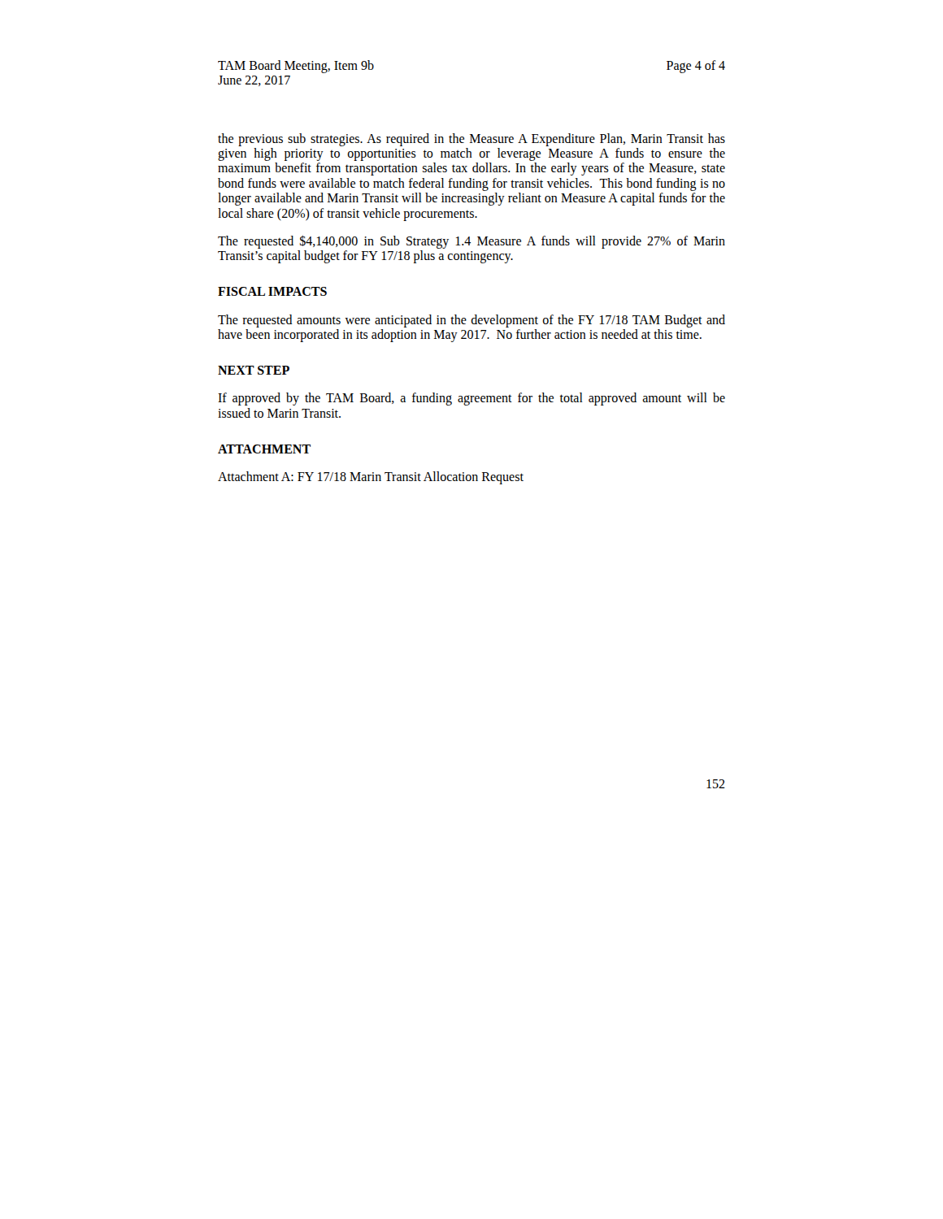TAM Board Meeting, Item 9b
June 22, 2017
Page 4 of 4
the previous sub strategies. As required in the Measure A Expenditure Plan, Marin Transit has given high priority to opportunities to match or leverage Measure A funds to ensure the maximum benefit from transportation sales tax dollars. In the early years of the Measure, state bond funds were available to match federal funding for transit vehicles. This bond funding is no longer available and Marin Transit will be increasingly reliant on Measure A capital funds for the local share (20%) of transit vehicle procurements.
The requested $4,140,000 in Sub Strategy 1.4 Measure A funds will provide 27% of Marin Transit’s capital budget for FY 17/18 plus a contingency.
FISCAL IMPACTS
The requested amounts were anticipated in the development of the FY 17/18 TAM Budget and have been incorporated in its adoption in May 2017. No further action is needed at this time.
NEXT STEP
If approved by the TAM Board, a funding agreement for the total approved amount will be issued to Marin Transit.
ATTACHMENT
Attachment A: FY 17/18 Marin Transit Allocation Request
152